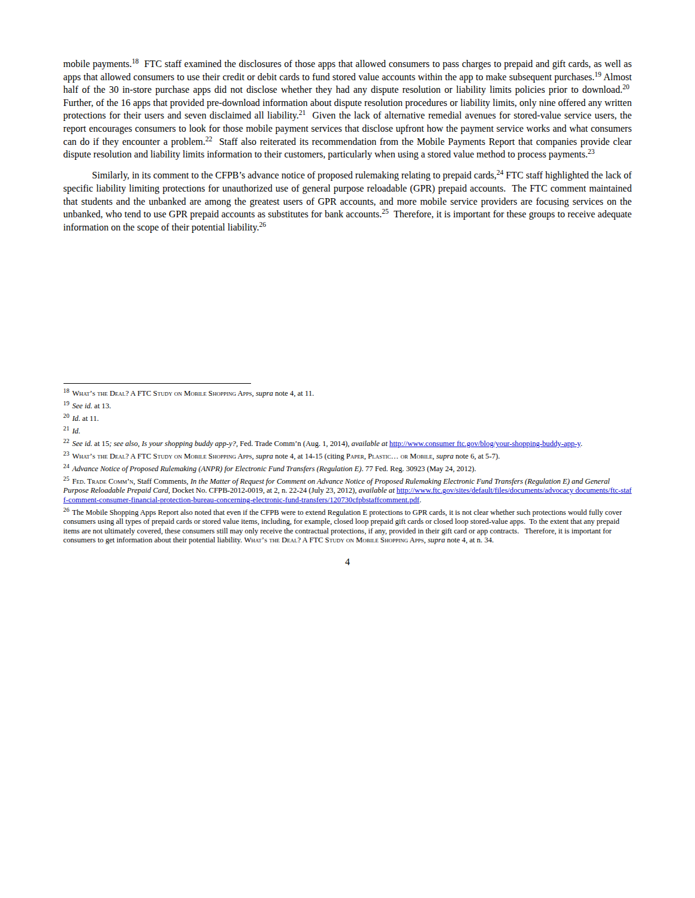mobile payments.18 FTC staff examined the disclosures of those apps that allowed consumers to pass charges to prepaid and gift cards, as well as apps that allowed consumers to use their credit or debit cards to fund stored value accounts within the app to make subsequent purchases.19 Almost half of the 30 in-store purchase apps did not disclose whether they had any dispute resolution or liability limits policies prior to download.20 Further, of the 16 apps that provided pre-download information about dispute resolution procedures or liability limits, only nine offered any written protections for their users and seven disclaimed all liability.21 Given the lack of alternative remedial avenues for stored-value service users, the report encourages consumers to look for those mobile payment services that disclose upfront how the payment service works and what consumers can do if they encounter a problem.22 Staff also reiterated its recommendation from the Mobile Payments Report that companies provide clear dispute resolution and liability limits information to their customers, particularly when using a stored value method to process payments.23
Similarly, in its comment to the CFPB’s advance notice of proposed rulemaking relating to prepaid cards,24 FTC staff highlighted the lack of specific liability limiting protections for unauthorized use of general purpose reloadable (GPR) prepaid accounts. The FTC comment maintained that students and the unbanked are among the greatest users of GPR accounts, and more mobile service providers are focusing services on the unbanked, who tend to use GPR prepaid accounts as substitutes for bank accounts.25 Therefore, it is important for these groups to receive adequate information on the scope of their potential liability.26
18 What’s the Deal? A FTC Study on Mobile Shopping Apps, supra note 4, at 11.
19 See id. at 13.
20 Id. at 11.
21 Id.
22 See id. at 15; see also, Is your shopping buddy app-y?, Fed. Trade Comm’n (Aug. 1, 2014), available at http://www.consumer ftc.gov/blog/your-shopping-buddy-app-y.
23 What’s the Deal? A FTC Study on Mobile Shopping Apps, supra note 4, at 14-15 (citing Paper, Plastic… or Mobile, supra note 6, at 5-7).
24 Advance Notice of Proposed Rulemaking (ANPR) for Electronic Fund Transfers (Regulation E). 77 Fed. Reg. 30923 (May 24, 2012).
25 Fed. Trade Comm’n, Staff Comments, In the Matter of Request for Comment on Advance Notice of Proposed Rulemaking Electronic Fund Transfers (Regulation E) and General Purpose Reloadable Prepaid Card, Docket No. CFPB-2012-0019, at 2, n. 22-24 (July 23, 2012), available at http://www.ftc.gov/sites/default/files/documents/advocacy documents/ftc-staff-comment-consumer-financial-protection-bureau-concerning-electronic-fund-transfers/120730cfpbstaffcomment.pdf.
26 The Mobile Shopping Apps Report also noted that even if the CFPB were to extend Regulation E protections to GPR cards, it is not clear whether such protections would fully cover consumers using all types of prepaid cards or stored value items, including, for example, closed loop prepaid gift cards or closed loop stored-value apps. To the extent that any prepaid items are not ultimately covered, these consumers still may only receive the contractual protections, if any, provided in their gift card or app contracts. Therefore, it is important for consumers to get information about their potential liability. What’s the Deal? A FTC Study on Mobile Shopping Apps, supra note 4, at n. 34.
4